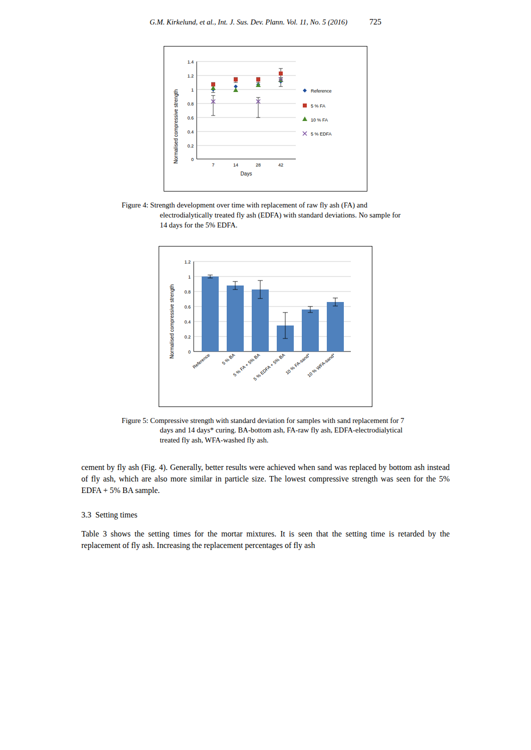G.M. Kirkelund, et al., Int. J. Sus. Dev. Plann. Vol. 11, No. 5 (2016) 725
Normalised compressive strength 1.4 1.2 1 0.8 0.6 0.4 0.2 0 7 14 28 42 Days Reference 5 % FA 10 % FA 5 % EDFA
Figure 4: Strength development over time with replacement of raw fly ash (FA) and electrodialytically treated fly ash (EDFA) with standard deviations. No sample for 14 days for the 5% EDFA.
Normalised compressive strength 1.2 1 0.8 0.6 0.4 0.2 0 Reference 5 % BA 5 % FA + 5% BA 5 % EDFA + 5% BA 10 % FA-sand* 10 % WFA-sand*
Figure 5: Compressive strength with standard deviation for samples with sand replacement for 7 days and 14 days* curing. BA-bottom ash, FA-raw fly ash, EDFA-electrodialytical treated fly ash, WFA-washed fly ash.
cement by fly ash (Fig. 4). Generally, better results were achieved when sand was replaced by bottom ash instead of fly ash, which are also more similar in particle size. The lowest compressive strength was seen for the 5% EDFA + 5% BA sample.
3.3 Setting times
Table 3 shows the setting times for the mortar mixtures. It is seen that the setting time is retarded by the replacement of fly ash. Increasing the replacement percentages of fly ash